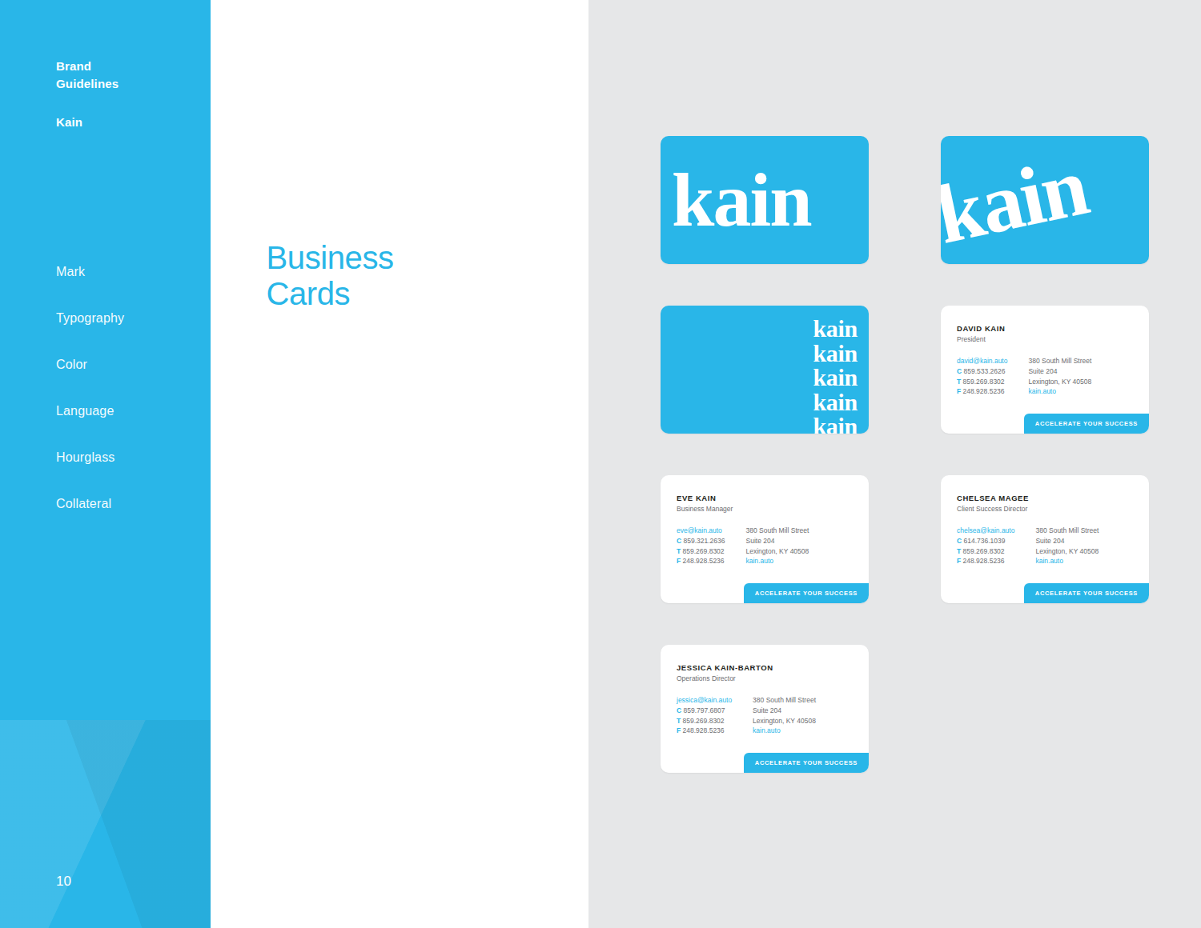Brand
Guidelines
Kain
Mark
Typography
Color
Language
Hourglass
Collateral
10
Business
Cards
kain
kain
kain kain kain kain kain kain
David Kain
President
david@kain.auto
C 859.533.2626
T 859.269.8302
F 248.928.5236
380 South Mill Street
Suite 204
Lexington, KY 40508
kain.auto
Accelerate Your Success
Eve Kain
Business Manager
eve@kain.auto
C 859.321.2636
T 859.269.8302
F 248.928.5236
380 South Mill Street
Suite 204
Lexington, KY 40508
kain.auto
Accelerate Your Success
Chelsea Magee
Client Success Director
chelsea@kain.auto
C 614.736.1039
T 859.269.8302
F 248.928.5236
380 South Mill Street
Suite 204
Lexington, KY 40508
kain.auto
Accelerate Your Success
Jessica Kain-Barton
Operations Director
jessica@kain.auto
C 859.797.6807
T 859.269.8302
F 248.928.5236
380 South Mill Street
Suite 204
Lexington, KY 40508
kain.auto
Accelerate Your Success